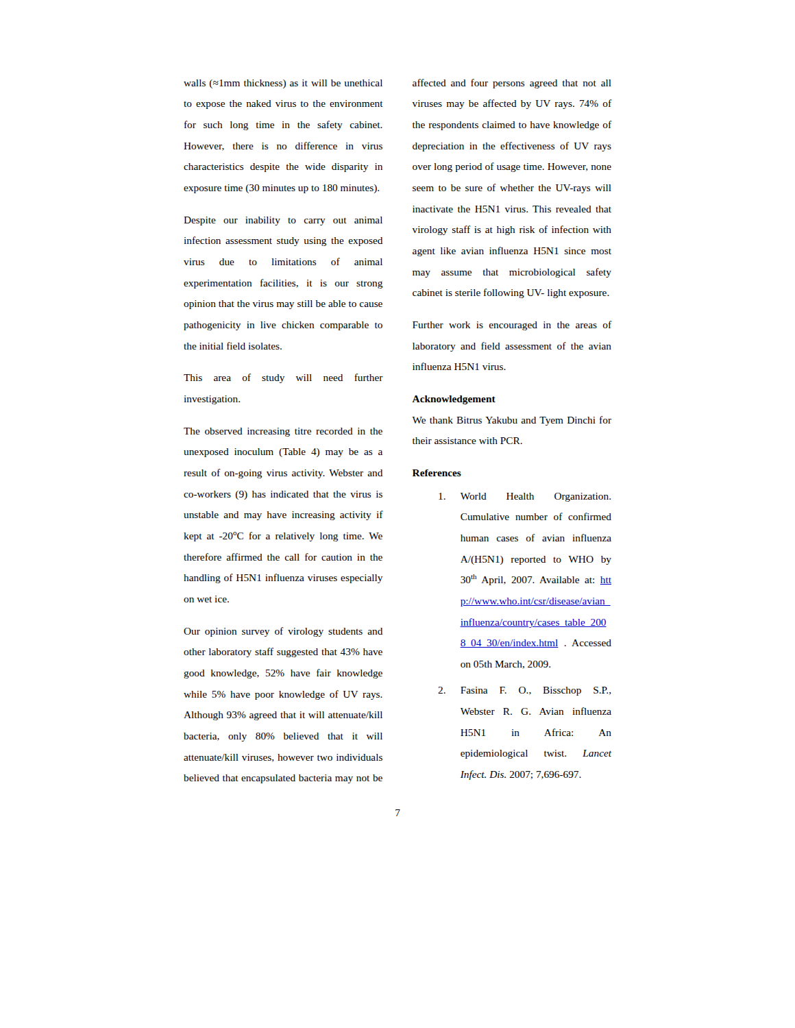walls (≈1mm thickness) as it will be unethical to expose the naked virus to the environment for such long time in the safety cabinet. However, there is no difference in virus characteristics despite the wide disparity in exposure time (30 minutes up to 180 minutes).
Despite our inability to carry out animal infection assessment study using the exposed virus due to limitations of animal experimentation facilities, it is our strong opinion that the virus may still be able to cause pathogenicity in live chicken comparable to the initial field isolates.
This area of study will need further investigation.
The observed increasing titre recorded in the unexposed inoculum (Table 4) may be as a result of on-going virus activity. Webster and co-workers (9) has indicated that the virus is unstable and may have increasing activity if kept at -20oC for a relatively long time. We therefore affirmed the call for caution in the handling of H5N1 influenza viruses especially on wet ice.
Our opinion survey of virology students and other laboratory staff suggested that 43% have good knowledge, 52% have fair knowledge while 5% have poor knowledge of UV rays. Although 93% agreed that it will attenuate/kill bacteria, only 80% believed that it will attenuate/kill viruses, however two individuals believed that encapsulated bacteria may not be affected and four persons agreed that not all viruses may be affected by UV rays. 74% of the respondents claimed to have knowledge of depreciation in the effectiveness of UV rays over long period of usage time. However, none seem to be sure of whether the UV-rays will inactivate the H5N1 virus. This revealed that virology staff is at high risk of infection with agent like avian influenza H5N1 since most may assume that microbiological safety cabinet is sterile following UV- light exposure.
Further work is encouraged in the areas of laboratory and field assessment of the avian influenza H5N1 virus.
Acknowledgement
We thank Bitrus Yakubu and Tyem Dinchi for their assistance with PCR.
References
World Health Organization. Cumulative number of confirmed human cases of avian influenza A/(H5N1) reported to WHO by 30th April, 2007. Available at: http://www.who.int/csr/disease/avian_influenza/country/cases_table_2008_04_30/en/index.html . Accessed on 05th March, 2009.
Fasina F. O., Bisschop S.P., Webster R. G. Avian influenza H5N1 in Africa: An epidemiological twist. Lancet Infect. Dis. 2007; 7,696-697.
7